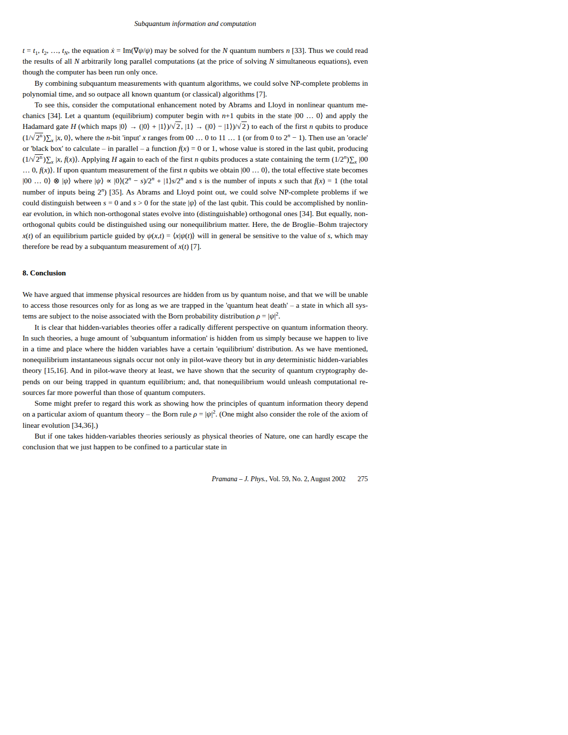Subquantum information and computation
t = t1, t2, …, tN, the equation ẋ = Im(∇ψ/ψ) may be solved for the N quantum numbers n [33]. Thus we could read the results of all N arbitrarily long parallel computations (at the price of solving N simultaneous equations), even though the computer has been run only once.
By combining subquantum measurements with quantum algorithms, we could solve NP-complete problems in polynomial time, and so outpace all known quantum (or classical) algorithms [7].
To see this, consider the computational enhancement noted by Abrams and Lloyd in nonlinear quantum mechanics [34]. Let a quantum (equilibrium) computer begin with n+1 qubits in the state |00 … 0⟩ and apply the Hadamard gate H (which maps |0⟩ → (|0⟩ + |1⟩)/√2, |1⟩ → (|0⟩ − |1⟩)/√2) to each of the first n qubits to produce (1/√2n)∑x |x, 0⟩, where the n-bit 'input' x ranges from 00 … 0 to 11 … 1 (or from 0 to 2n − 1). Then use an 'oracle' or 'black box' to calculate – in parallel – a function f(x) = 0 or 1, whose value is stored in the last qubit, producing (1/√2n)∑x |x, f(x)⟩. Applying H again to each of the first n qubits produces a state containing the term (1/2n)∑x |00 … 0, f(x)⟩. If upon quantum measurement of the first n qubits we obtain |00 … 0⟩, the total effective state becomes |00 … 0⟩ ⊗ |ψ⟩ where |ψ⟩ ∝ |0⟩(2n − s)/2n + |1⟩s/2n and s is the number of inputs x such that f(x) = 1 (the total number of inputs being 2n) [35]. As Abrams and Lloyd point out, we could solve NP-complete problems if we could distinguish between s = 0 and s > 0 for the state |ψ⟩ of the last qubit. This could be accomplished by nonlinear evolution, in which non-orthogonal states evolve into (distinguishable) orthogonal ones [34]. But equally, non-orthogonal qubits could be distinguished using our nonequilibrium matter. Here, the de Broglie–Bohm trajectory x(t) of an equilibrium particle guided by ψ(x,t) = ⟨x|ψ(t)⟩ will in general be sensitive to the value of s, which may therefore be read by a subquantum measurement of x(t) [7].
8. Conclusion
We have argued that immense physical resources are hidden from us by quantum noise, and that we will be unable to access those resources only for as long as we are trapped in the 'quantum heat death' – a state in which all systems are subject to the noise associated with the Born probability distribution ρ = |ψ|2.
It is clear that hidden-variables theories offer a radically different perspective on quantum information theory. In such theories, a huge amount of 'subquantum information' is hidden from us simply because we happen to live in a time and place where the hidden variables have a certain 'equilibrium' distribution. As we have mentioned, nonequilibrium instantaneous signals occur not only in pilot-wave theory but in any deterministic hidden-variables theory [15,16]. And in pilot-wave theory at least, we have shown that the security of quantum cryptography depends on our being trapped in quantum equilibrium; and, that nonequilibrium would unleash computational resources far more powerful than those of quantum computers.
Some might prefer to regard this work as showing how the principles of quantum information theory depend on a particular axiom of quantum theory – the Born rule ρ = |ψ|2. (One might also consider the role of the axiom of linear evolution [34,36].)
But if one takes hidden-variables theories seriously as physical theories of Nature, one can hardly escape the conclusion that we just happen to be confined to a particular state in
Pramana – J. Phys., Vol. 59, No. 2, August 2002 275